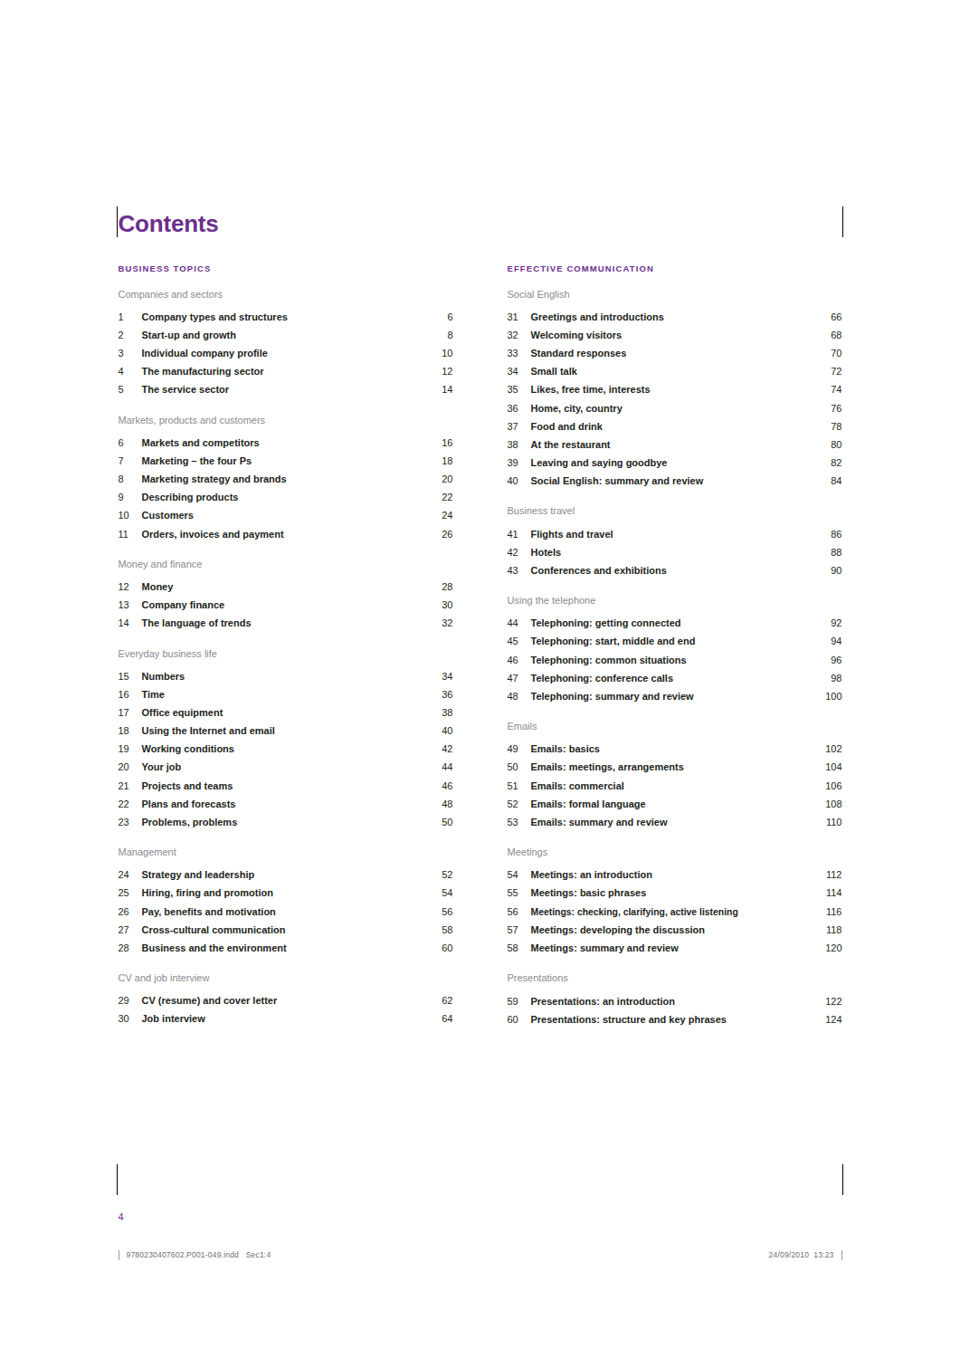Contents
Business topics
Companies and sectors
1 Company types and structures 6
2 Start-up and growth 8
3 Individual company profile 10
4 The manufacturing sector 12
5 The service sector 14
Markets, products and customers
6 Markets and competitors 16
7 Marketing – the four Ps 18
8 Marketing strategy and brands 20
9 Describing products 22
10 Customers 24
11 Orders, invoices and payment 26
Money and finance
12 Money 28
13 Company finance 30
14 The language of trends 32
Everyday business life
15 Numbers 34
16 Time 36
17 Office equipment 38
18 Using the Internet and email 40
19 Working conditions 42
20 Your job 44
21 Projects and teams 46
22 Plans and forecasts 48
23 Problems, problems 50
Management
24 Strategy and leadership 52
25 Hiring, firing and promotion 54
26 Pay, benefits and motivation 56
27 Cross-cultural communication 58
28 Business and the environment 60
CV and job interview
29 CV (resume) and cover letter 62
30 Job interview 64
Effective communication
Social English
31 Greetings and introductions 66
32 Welcoming visitors 68
33 Standard responses 70
34 Small talk 72
35 Likes, free time, interests 74
36 Home, city, country 76
37 Food and drink 78
38 At the restaurant 80
39 Leaving and saying goodbye 82
40 Social English: summary and review 84
Business travel
41 Flights and travel 86
42 Hotels 88
43 Conferences and exhibitions 90
Using the telephone
44 Telephoning: getting connected 92
45 Telephoning: start, middle and end 94
46 Telephoning: common situations 96
47 Telephoning: conference calls 98
48 Telephoning: summary and review 100
Emails
49 Emails: basics 102
50 Emails: meetings, arrangements 104
51 Emails: commercial 106
52 Emails: formal language 108
53 Emails: summary and review 110
Meetings
54 Meetings: an introduction 112
55 Meetings: basic phrases 114
56 Meetings: checking, clarifying, active listening 116
57 Meetings: developing the discussion 118
58 Meetings: summary and review 120
Presentations
59 Presentations: an introduction 122
60 Presentations: structure and key phrases 124
4
9780230407602.P001-049.indd Sec1:4 24/09/2010 13:23